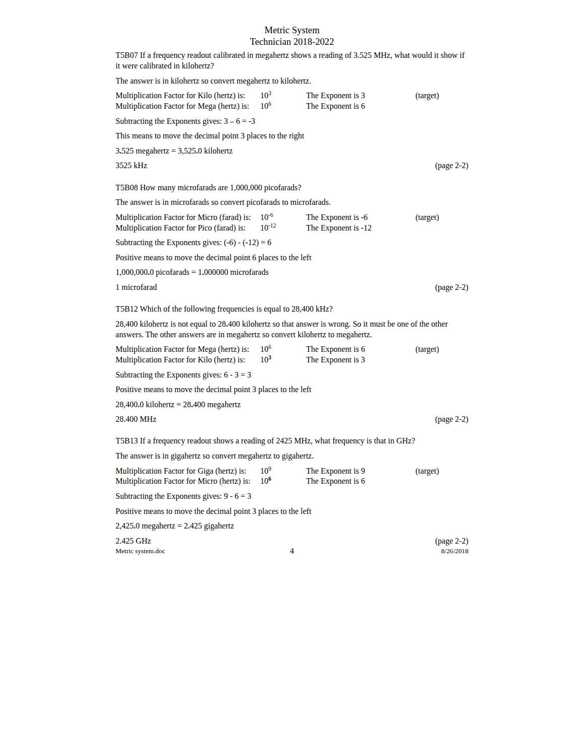Metric SystemTechnician 2018-2022
T5B07 If a frequency readout calibrated in megahertz shows a reading of 3.525 MHz, what would it show if it were calibrated in kilohertz?
The answer is in kilohertz so convert megahertz to kilohertz.
| Multiplication Factor for Kilo (hertz) is: | 10 3 | The Exponent is 3 | (target) |
| Multiplication Factor for Mega (hertz) is: | 10 6 | The Exponent is 6 | |
Subtracting the Exponents gives: 3 – 6 = -3
This means to move the decimal point 3 places to the right
3. 525 megahertz = 3,525. 0 kilohertz
| 3525 kHz | (page 2-2) |
T5B08 How many microfarads are 1,000,000 picofarads?
The answer is in microfarads so convert picofarads to microfarads.
| Multiplication Factor for Micro (farad) is: | 10 -6 | The Exponent is - 6 | (target) |
| Multiplication Factor for Pico (farad) is: | 10 -12 | The Exponent is - 12 | |
Subtracting the Exponents gives: (-6) - (-12) = 6
Positive means to move the decimal point 6 places to the left
1,000,000. 0 picofarads = 1. 000000 microfarads
| 1 microfarad | (page 2-2) |
T5B12 Which of the following frequencies is equal to 28,400 kHz?
28,400 kilohertz is not equal to 28. 400 kilohertz so that answer is wrong. So it must be one of the other answers. The other answers are in megahertz so convert kilohertz to megahertz.
| Multiplication Factor for Mega (hertz) is: | 10 6 | The Exponent is 6 | (target) |
| Multiplication Factor for Kilo (hertz) is: | 10 3 | The Exponent is 3 | |
Subtracting the Exponents gives: 6 - 3 = 3
Positive means to move the decimal point 3 places to the left
28,400. 0 kilohertz = 28. 400 megahertz
| 28.400 MHz | (page 2-2) |
T5B13 If a frequency readout shows a reading of 2425 MHz, what frequency is that in GHz?
The answer is in gigahertz so convert megahertz to gigahertz.
| Multiplication Factor for Giga (hertz) is: | 10 9 | The Exponent is 9 | (target) |
| Multiplication Factor for Micro (hertz) is: | 10 6 | The Exponent is 6 | |
Subtracting the Exponents gives: 9 - 6 = 3
Positive means to move the decimal point 3 places to the left
2,425. 0 megahertz = 2. 425 gigahertz
| 2.425 GHz | (page 2-2) |
| Metric system.doc | 4 | 8/26/2018 |